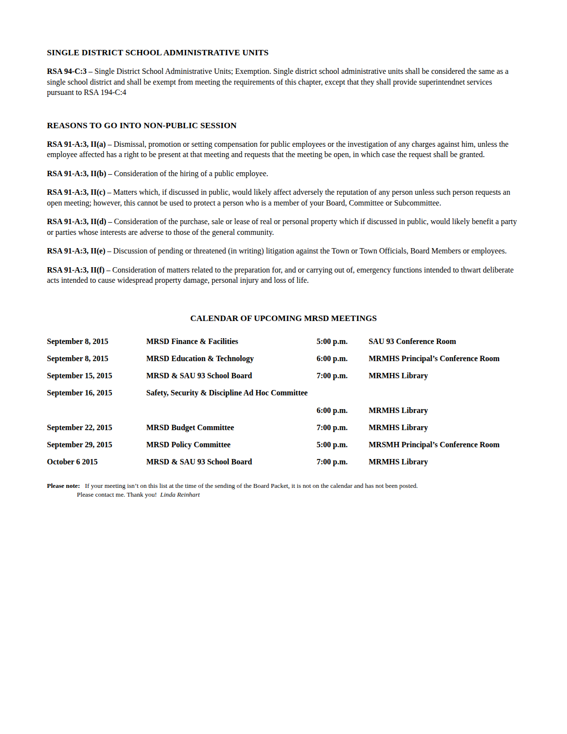SINGLE DISTRICT SCHOOL ADMINISTRATIVE UNITS
RSA 94-C:3 – Single District School Administrative Units; Exemption. Single district school administrative units shall be considered the same as a single school district and shall be exempt from meeting the requirements of this chapter, except that they shall provide superintendnet services pursuant to RSA 194-C:4
REASONS TO GO INTO NON-PUBLIC SESSION
RSA 91-A:3, II(a) – Dismissal, promotion or setting compensation for public employees or the investigation of any charges against him, unless the employee affected has a right to be present at that meeting and requests that the meeting be open, in which case the request shall be granted.
RSA 91-A:3, II(b) – Consideration of the hiring of a public employee.
RSA 91-A:3, II(c) – Matters which, if discussed in public, would likely affect adversely the reputation of any person unless such person requests an open meeting; however, this cannot be used to protect a person who is a member of your Board, Committee or Subcommittee.
RSA 91-A:3, II(d) – Consideration of the purchase, sale or lease of real or personal property which if discussed in public, would likely benefit a party or parties whose interests are adverse to those of the general community.
RSA 91-A:3, II(e) – Discussion of pending or threatened (in writing) litigation against the Town or Town Officials, Board Members or employees.
RSA 91-A:3, II(f) – Consideration of matters related to the preparation for, and or carrying out of, emergency functions intended to thwart deliberate acts intended to cause widespread property damage, personal injury and loss of life.
CALENDAR OF UPCOMING MRSD MEETINGS
| September 8, 2015 | MRSD Finance & Facilities | 5:00 p.m. | SAU 93 Conference Room |
| September 8, 2015 | MRSD Education & Technology | 6:00 p.m. | MRMHS Principal’s Conference Room |
| September 15, 2015 | MRSD & SAU 93 School Board | 7:00 p.m. | MRMHS Library |
| September 16, 2015 | Safety, Security & Discipline Ad Hoc Committee | |
| | | 6:00 p.m. | MRMHS Library |
| September 22, 2015 | MRSD Budget Committee | 7:00 p.m. | MRMHS Library |
| September 29, 2015 | MRSD Policy Committee | 5:00 p.m. | MRSMH Principal’s Conference Room |
| October 6 2015 | MRSD & SAU 93 School Board | 7:00 p.m. | MRMHS Library |
Please note: If your meeting isn’t on this list at the time of the sending of the Board Packet, it is not on the calendar and has not been posted. Please contact me. Thank you! Linda Reinhart